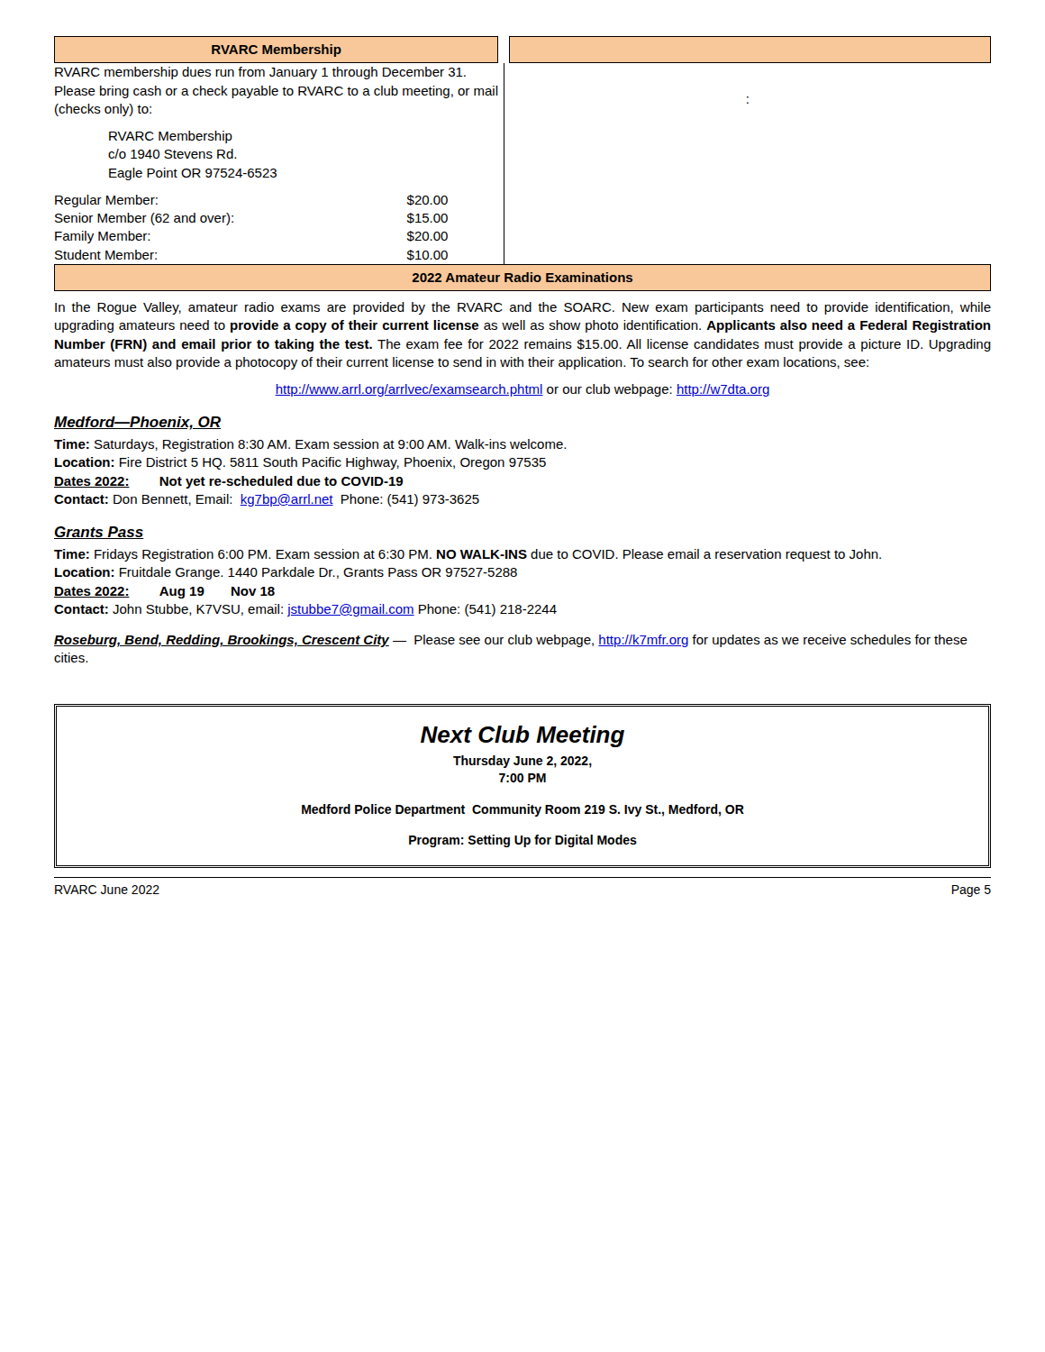| RVARC Membership | |
| RVARC membership dues run from January 1 through December 31. Please bring cash or a check payable to RVARC to a club meeting, or mail (checks only) to: RVARC Membership c/o 1940 Stevens Rd. Eagle Point OR 97524-6523 / Regular Member: / $20.00 / / Senior Member (62 and over): / $15.00 / / Family Member: / $20.00 / / Student Member: / $10.00 / | : |
2022 Amateur Radio Examinations
In the Rogue Valley, amateur radio exams are provided by the RVARC and the SOARC. New exam participants need to provide identification, while upgrading amateurs need to provide a copy of their current license as well as show photo identification. Applicants also need a Federal Registration Number (FRN) and email prior to taking the test. The exam fee for 2022 remains $15.00. All license candidates must provide a picture ID. Upgrading amateurs must also provide a photocopy of their current license to send in with their application. To search for other exam locations, see:
http://www.arrl.org/arrlvec/examsearch.phtml or our club webpage: http://w7dta.org
Medford—Phoenix, OR
Time: Saturdays, Registration 8:30 AM. Exam session at 9:00 AM. Walk-ins welcome.
Location: Fire District 5 HQ. 5811 South Pacific Highway, Phoenix, Oregon 97535
Dates 2022: Not yet re-scheduled due to COVID-19
Contact: Don Bennett, Email: kg7bp@arrl.net Phone: (541) 973-3625
Grants Pass
Time: Fridays Registration 6:00 PM. Exam session at 6:30 PM. NO WALK-INS due to COVID. Please email a reservation request to John.
Location: Fruitdale Grange. 1440 Parkdale Dr., Grants Pass OR 97527-5288
Dates 2022: Aug 19 Nov 18
Contact: John Stubbe, K7VSU, email: jstubbe7@gmail.com Phone: (541) 218-2244
Roseburg, Bend, Redding, Brookings, Crescent City — Please see our club webpage, http://k7mfr.org for updates as we receive schedules for these cities.
Next Club Meeting
Thursday June 2, 2022,
7:00 PM
Medford Police Department Community Room 219 S. Ivy St., Medford, OR
Program: Setting Up for Digital Modes
RVARC June 2022 Page 5